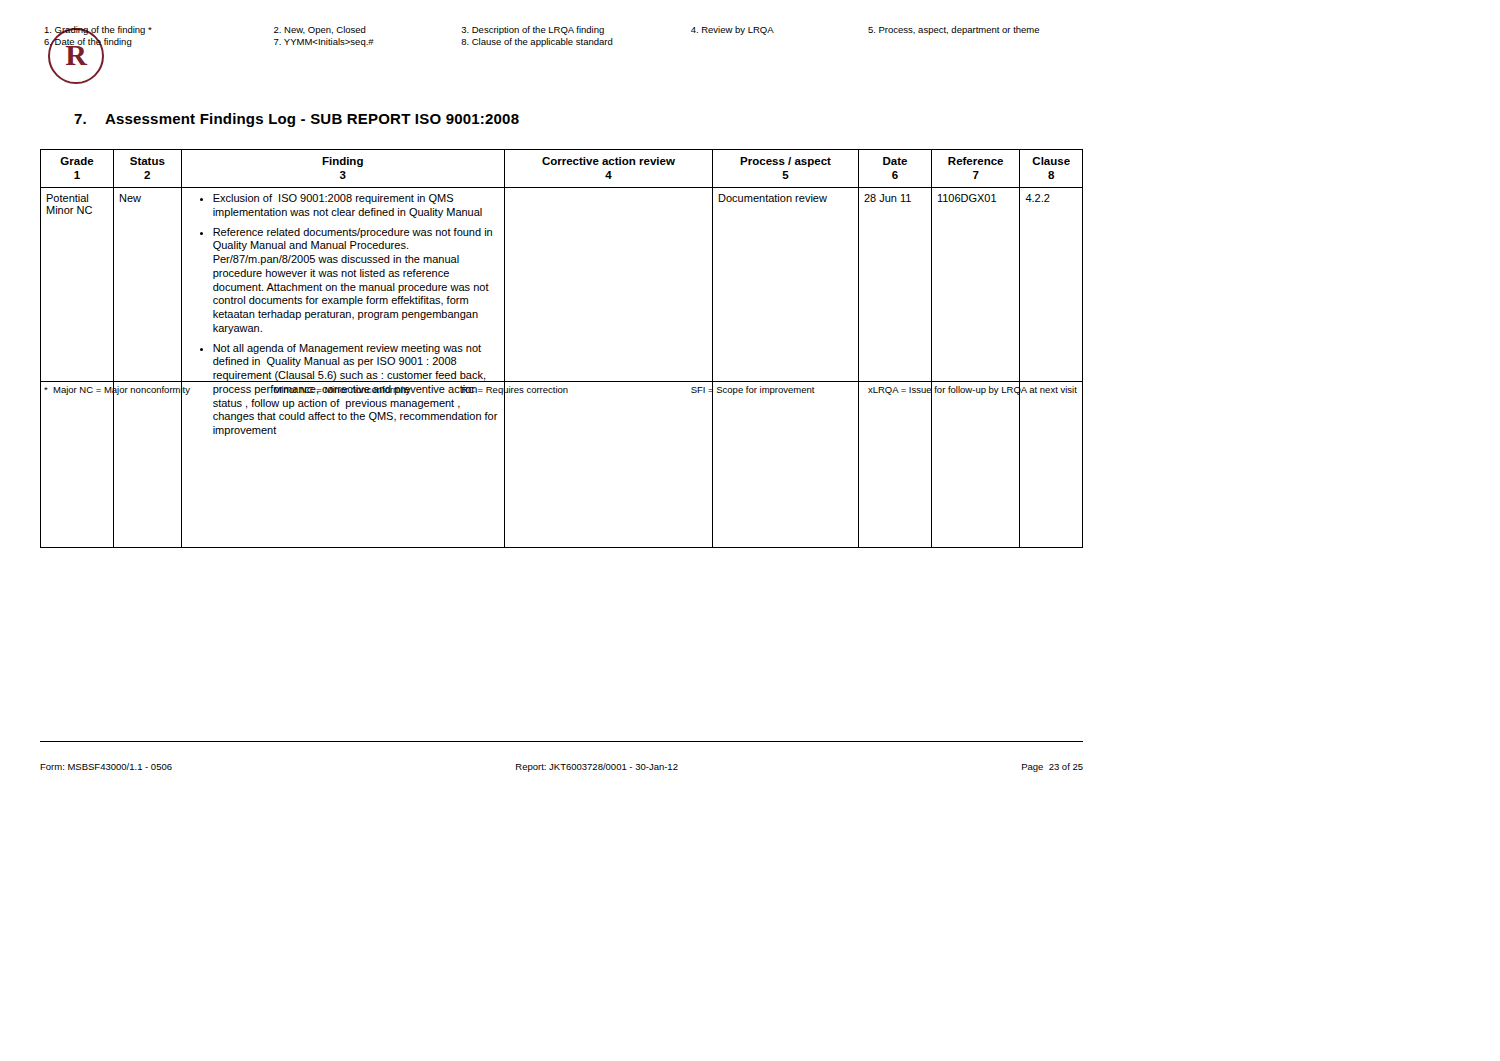7. Assessment Findings Log - SUB REPORT ISO 9001:2008
| Grade 1 | Status 2 | Finding 3 | Corrective action review 4 | Process / aspect 5 | Date 6 | Reference 7 | Clause 8 |
| --- | --- | --- | --- | --- | --- | --- | --- |
| Potential Minor NC | New | Exclusion of ISO 9001:2008 requirement in QMS implementation was not clear defined in Quality Manual Reference related documents/procedure was not found in Quality Manual and Manual Procedures. Per/87/m.pan/8/2005 was discussed in the manual procedure however it was not listed as reference document. Attachment on the manual procedure was not control documents for example form effektifitas, form ketaatan terhadap peraturan, program pengembangan karyawan. Not all agenda of Management review meeting was not defined in Quality Manual as per ISO 9001 : 2008 requirement (Clausal 5.6) such as : customer feed back, process performance, corrective and preventive action status , follow up action of previous management , changes that could affect to the QMS, recommendation for improvement | | Documentation review | 28 Jun 11 | 1106DGX01 | 4.2.2 |
| 1. Grading of the finding * 6. Date of the finding | 2. New, Open, Closed 7. YYMM<Initials>seq.# | 3. Description of the LRQA finding 8. Clause of the applicable standard | 4. Review by LRQA | 5. Process, aspect, department or theme |
| * Major NC = Major nonconformity | Minor NC = Minor nonconformity | RC = Requires correction | SFI = Scope for improvement | xLRQA = Issue for follow-up by LRQA at next visit |
Form: MSBSF43000/1.1 - 0506
Report: JKT6003728/0001 - 30-Jan-12
Page 23 of 25